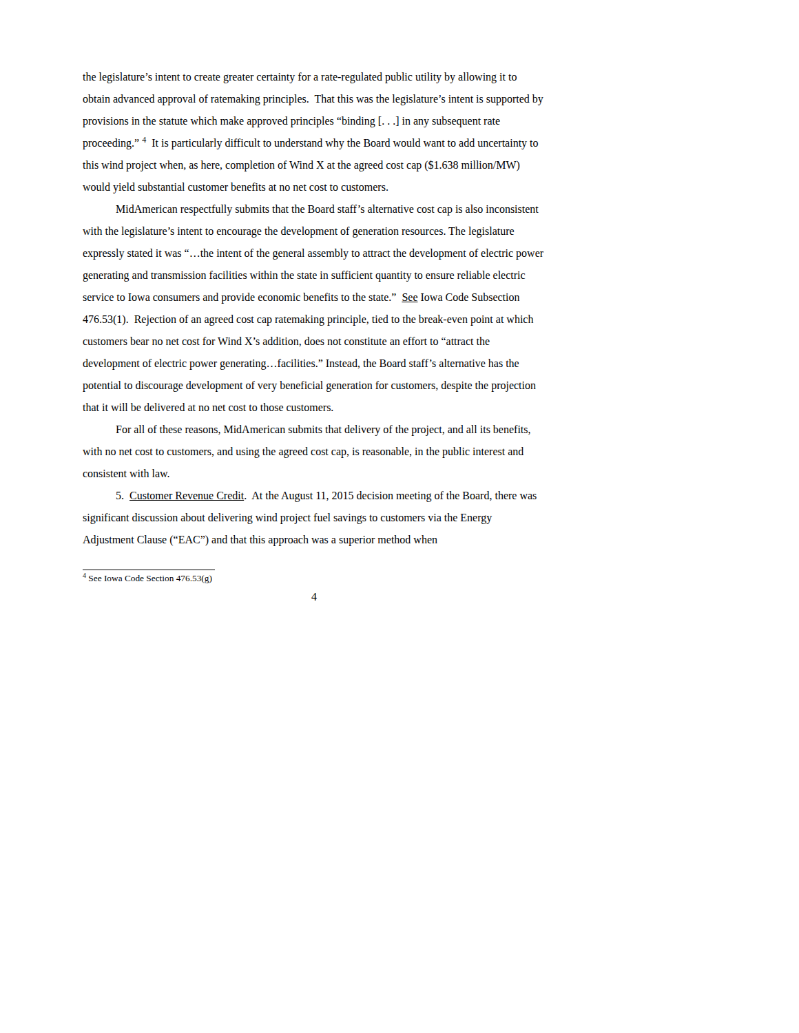the legislature’s intent to create greater certainty for a rate-regulated public utility by allowing it to obtain advanced approval of ratemaking principles. That this was the legislature’s intent is supported by provisions in the statute which make approved principles “binding [. . .] in any subsequent rate proceeding.” 4 It is particularly difficult to understand why the Board would want to add uncertainty to this wind project when, as here, completion of Wind X at the agreed cost cap ($1.638 million/MW) would yield substantial customer benefits at no net cost to customers.
MidAmerican respectfully submits that the Board staff’s alternative cost cap is also inconsistent with the legislature’s intent to encourage the development of generation resources. The legislature expressly stated it was “…the intent of the general assembly to attract the development of electric power generating and transmission facilities within the state in sufficient quantity to ensure reliable electric service to Iowa consumers and provide economic benefits to the state.” See Iowa Code Subsection 476.53(1). Rejection of an agreed cost cap ratemaking principle, tied to the break-even point at which customers bear no net cost for Wind X’s addition, does not constitute an effort to “attract the development of electric power generating…facilities.” Instead, the Board staff’s alternative has the potential to discourage development of very beneficial generation for customers, despite the projection that it will be delivered at no net cost to those customers.
For all of these reasons, MidAmerican submits that delivery of the project, and all its benefits, with no net cost to customers, and using the agreed cost cap, is reasonable, in the public interest and consistent with law.
5. Customer Revenue Credit. At the August 11, 2015 decision meeting of the Board, there was significant discussion about delivering wind project fuel savings to customers via the Energy Adjustment Clause (“EAC”) and that this approach was a superior method when
4 See Iowa Code Section 476.53(g)
4